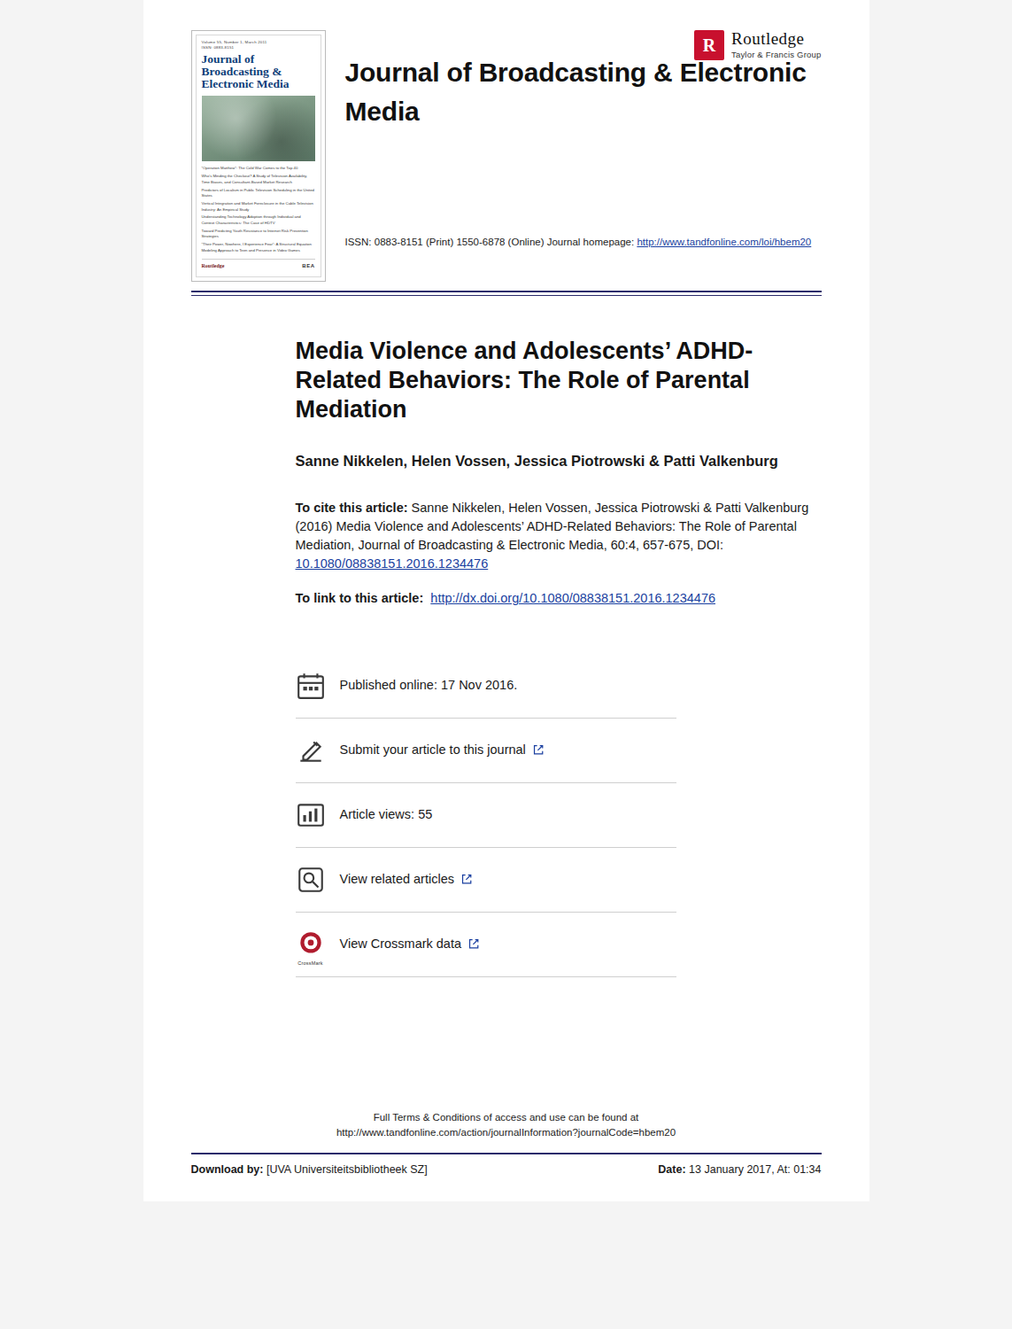R
Routledge
Taylor & Francis Group
Volume 55, Number 1, March 2011
ISSN: 0883-8151
Journal of
Broadcasting &
Electronic Media
"Operation Matthew": The Cold War Comes to the Top 40
Who's Minding the Checkout? A Study of Television Availability, Time Biases, and Consultant-Based Market Research
Predictors of Localism in Public Television Scheduling in the United States
Vertical Integration and Market Foreclosure in the Cable Television Industry: An Empirical Study
Understanding Technology Adoption through Individual and Context Characteristics: The Case of HDTV
Toward Predicting Youth Resistance to Internet Risk Prevention Strategies
"Their Power, Nowhere, I Experience Fear": A Structural Equation Modeling Approach to Teen and Presence in Video Games
Routledge
BEA
Journal of Broadcasting & Electronic Media
ISSN: 0883-8151 (Print) 1550-6878 (Online) Journal homepage: http://www.tandfonline.com/loi/hbem20
Media Violence and Adolescents’ ADHD-Related Behaviors: The Role of Parental Mediation
Sanne Nikkelen, Helen Vossen, Jessica Piotrowski & Patti Valkenburg
To cite this article: Sanne Nikkelen, Helen Vossen, Jessica Piotrowski & Patti Valkenburg (2016) Media Violence and Adolescents’ ADHD-Related Behaviors: The Role of Parental Mediation, Journal of Broadcasting & Electronic Media, 60:4, 657-675, DOI: 10.1080/08838151.2016.1234476
To link to this article: http://dx.doi.org/10.1080/08838151.2016.1234476
Published online: 17 Nov 2016.
Submit your article to this journal
Article views: 55
View related articles
CrossMark
View Crossmark data
Full Terms & Conditions of access and use can be found at
http://www.tandfonline.com/action/journalInformation?journalCode=hbem20
Download by: [UVA Universiteitsbibliotheek SZ]
Date: 13 January 2017, At: 01:34